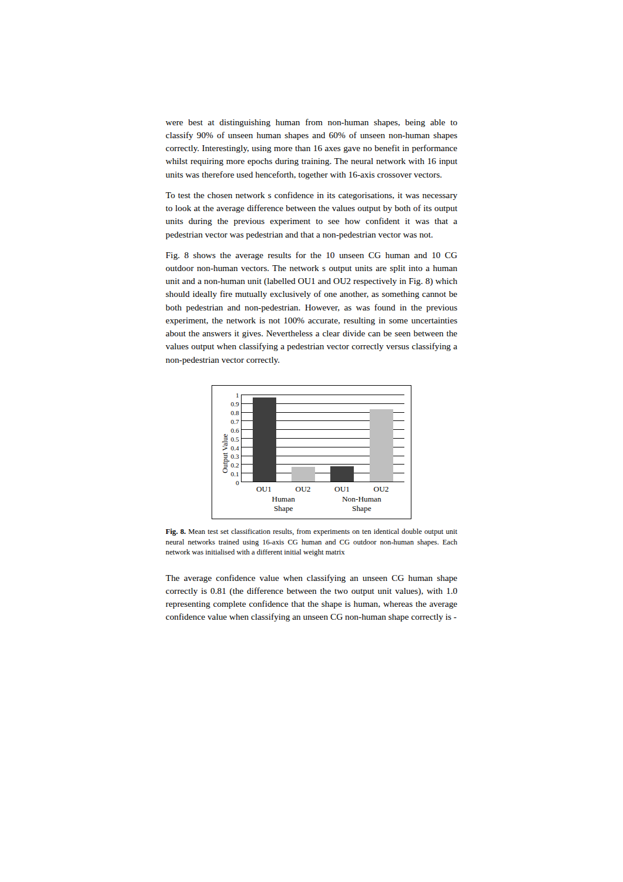were best at distinguishing human from non-human shapes, being able to classify 90% of unseen human shapes and 60% of unseen non-human shapes correctly. Interestingly, using more than 16 axes gave no benefit in performance whilst requiring more epochs during training. The neural network with 16 input units was therefore used henceforth, together with 16-axis crossover vectors.
To test the chosen network s confidence in its categorisations, it was necessary to look at the average difference between the values output by both of its output units during the previous experiment to see how confident it was that a pedestrian vector was pedestrian and that a non-pedestrian vector was not.
Fig. 8 shows the average results for the 10 unseen CG human and 10 CG outdoor non-human vectors. The network s output units are split into a human unit and a non-human unit (labelled OU1 and OU2 respectively in Fig. 8) which should ideally fire mutually exclusively of one another, as something cannot be both pedestrian and non-pedestrian. However, as was found in the previous experiment, the network is not 100% accurate, resulting in some uncertainties about the answers it gives. Nevertheless a clear divide can be seen between the values output when classifying a pedestrian vector correctly versus classifying a non-pedestrian vector correctly.
Output Value
1 0.9 0.8 0.7 0.6 0.5 0.4 0.3 0.2 0.1 0
OU1 OU2 OU1 OU2
Human
Shape
Non-Human
Shape
Fig. 8. Mean test set classification results, from experiments on ten identical double output unit neural networks trained using 16-axis CG human and CG outdoor non-human shapes. Each network was initialised with a different initial weight matrix
The average confidence value when classifying an unseen CG human shape correctly is 0.81 (the difference between the two output unit values), with 1.0 representing complete confidence that the shape is human, whereas the average confidence value when classifying an unseen CG non-human shape correctly is -